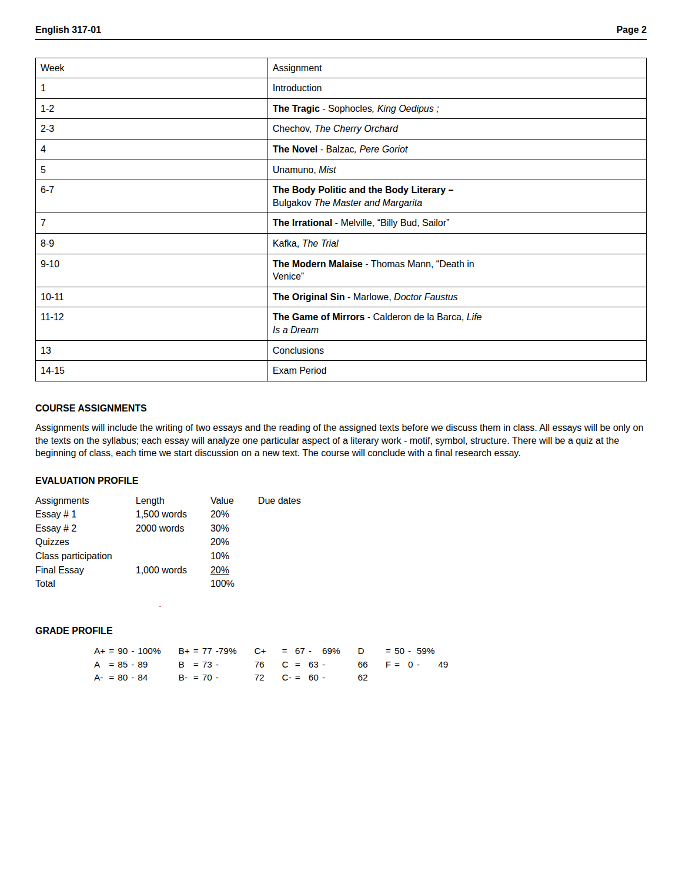English 317-01 Page 2
| Week | Assignment |
| 1 | Introduction |
| 1-2 | The Tragic - Sophocles , King Oedipus ; |
| 2-3 | Chechov, The Cherry Orchard |
| 4 | The Novel - Balzac , Pere Goriot |
| 5 | Unamuno, Mist |
| 6-7 | The Body Politic and the Body Literary – Bulgakov The Master and Margarita |
| 7 | The Irrational - Melville, “Billy Bud, Sailor” |
| 8-9 | Kafka, The Trial |
| 9-10 | The Modern Malaise - Thomas Mann, “Death in Venice” |
| 10-11 | The Original Sin - Marlowe, Doctor Faustus |
| 11-12 | The Game of Mirrors - Calderon de la Barca, Life Is a Dream |
| 13 | Conclusions |
| 14-15 | Exam Period |
COURSE ASSIGNMENTS
Assignments will include the writing of two essays and the reading of the assigned texts before we discuss them in class. All essays will be only on the texts on the syllabus; each essay will analyze one particular aspect of a literary work - motif, symbol, structure. There will be a quiz at the beginning of class, each time we start discussion on a new text. The course will conclude with a final research essay.
EVALUATION PROFILE
| Assignments | Length | Value | Due dates |
| Essay # 1 | 1,500 words | 20% | |
| Essay # 2 | 2000 words | 30% | |
| Quizzes | | 20% | |
| Class participation | | 10% | |
| Final Essay | 1,000 words | 20% | |
| Total | | 100% | |
.
GRADE PROFILE
| A+ | = | 90 | - | 100% | B+ | = | 77 | -79% | C+ | = | 67 | - | 69% | D | = | 50 | - | 59% |
| A | = | 85 | - | 89 | B | = | 73 | - | 76 | C | = | 63 | - | 66 | F | = | 0 | - | 49 |
| A- | = | 80 | - | 84 | B- | = | 70 | - | 72 | C- | = | 60 | - | 62 |